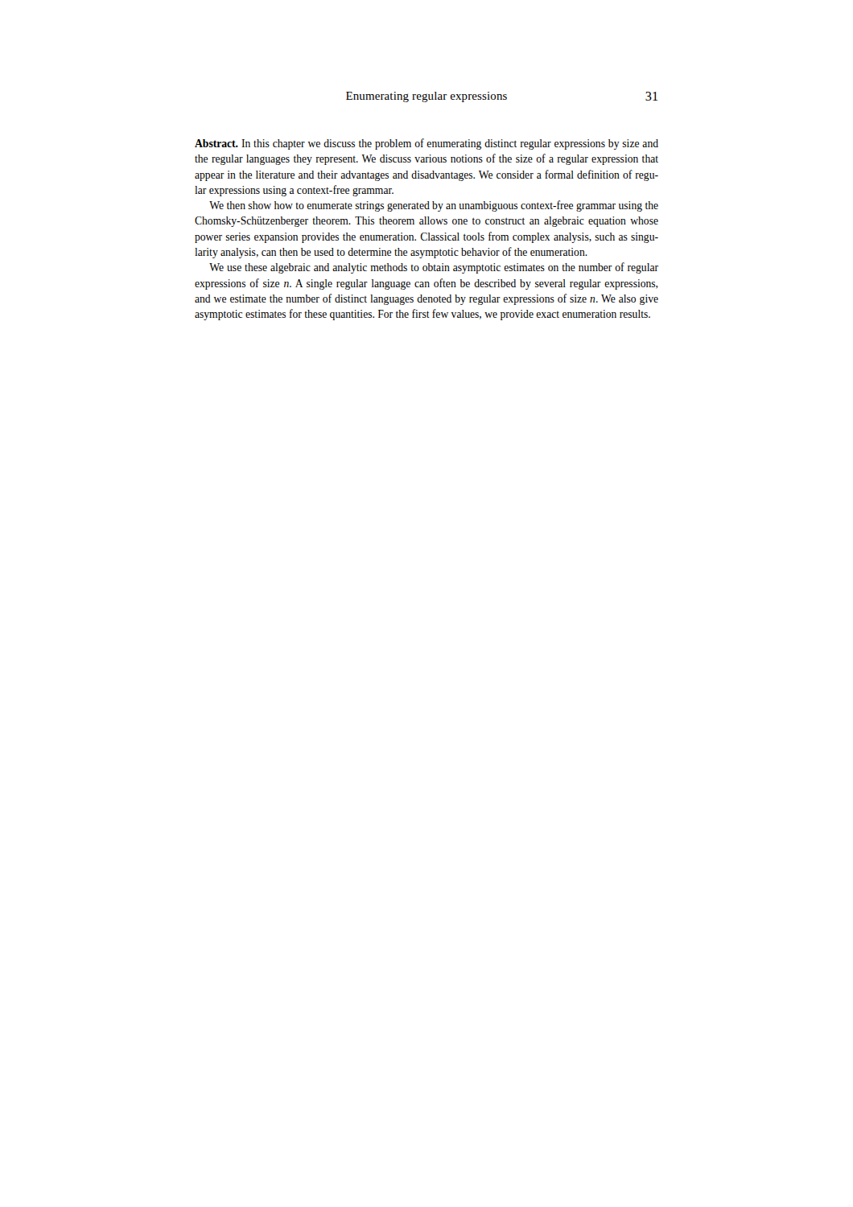Enumerating regular expressions 31
Abstract. In this chapter we discuss the problem of enumerating distinct regular expressions by size and the regular languages they represent. We discuss various notions of the size of a regular expression that appear in the literature and their advantages and disadvantages. We consider a formal definition of regular expressions using a context-free grammar.
We then show how to enumerate strings generated by an unambiguous context-free grammar using the Chomsky-Schützenberger theorem. This theorem allows one to construct an algebraic equation whose power series expansion provides the enumeration. Classical tools from complex analysis, such as singularity analysis, can then be used to determine the asymptotic behavior of the enumeration.
We use these algebraic and analytic methods to obtain asymptotic estimates on the number of regular expressions of size n. A single regular language can often be described by several regular expressions, and we estimate the number of distinct languages denoted by regular expressions of size n. We also give asymptotic estimates for these quantities. For the first few values, we provide exact enumeration results.